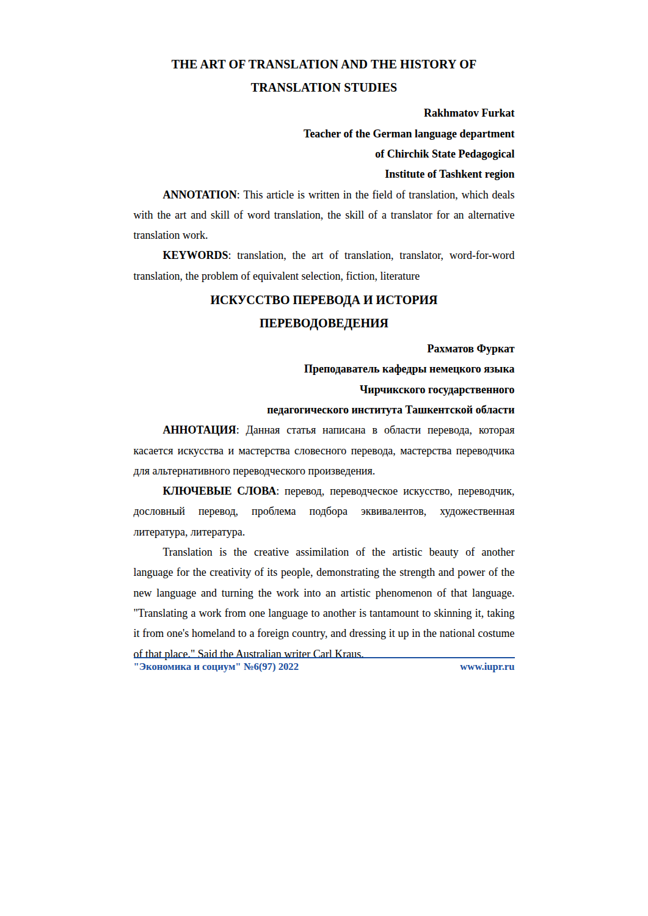THE ART OF TRANSLATION AND THE HISTORY OF
TRANSLATION STUDIES
Rakhmatov Furkat
Teacher of the German language department
of Chirchik State Pedagogical
Institute of Tashkent region
ANNOTATION: This article is written in the field of translation, which deals with the art and skill of word translation, the skill of a translator for an alternative translation work.
KEYWORDS: translation, the art of translation, translator, word-for-word translation, the problem of equivalent selection, fiction, literature
ИСКУССТВО ПЕРЕВОДА И ИСТОРИЯ
ПЕРЕВОДОВЕДЕНИЯ
Рахматов Фуркат
Преподаватель кафедры немецкого языка
Чирчикского государственного
педагогического института Ташкентской области
АННОТАЦИЯ: Данная статья написана в области перевода, которая касается искусства и мастерства словесного перевода, мастерства переводчика для альтернативного переводческого произведения.
КЛЮЧЕВЫЕ СЛОВА: перевод, переводческое искусство, переводчик, дословный перевод, проблема подбора эквивалентов, художественная литература, литература.
Translation is the creative assimilation of the artistic beauty of another language for the creativity of its people, demonstrating the strength and power of the new language and turning the work into an artistic phenomenon of that language. "Translating a work from one language to another is tantamount to skinning it, taking it from one's homeland to a foreign country, and dressing it up in the national costume of that place." Said the Australian writer Carl Kraus.
"Экономика и социум" №6(97) 2022
www.iupr.ru